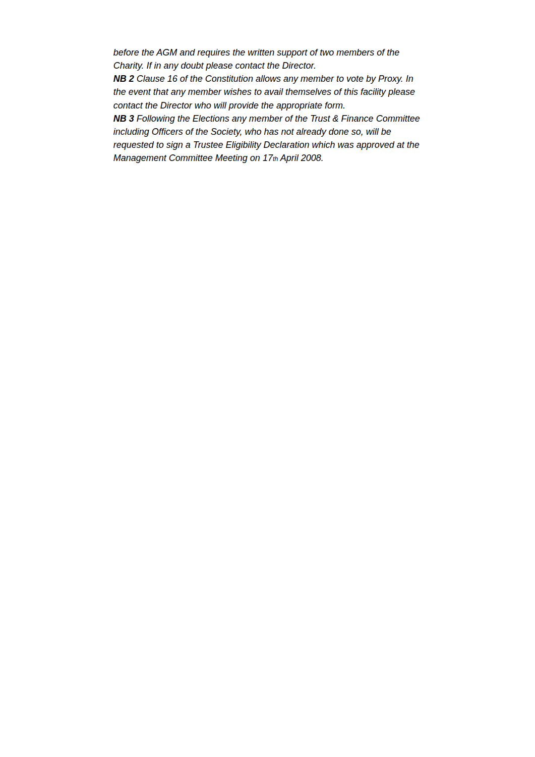before the AGM and requires the written support of two members of the Charity. If in any doubt please contact the Director.
NB 2 Clause 16 of the Constitution allows any member to vote by Proxy. In the event that any member wishes to avail themselves of this facility please contact the Director who will provide the appropriate form.
NB 3 Following the Elections any member of the Trust & Finance Committee including Officers of the Society, who has not already done so, will be requested to sign a Trustee Eligibility Declaration which was approved at the Management Committee Meeting on 17th April 2008.